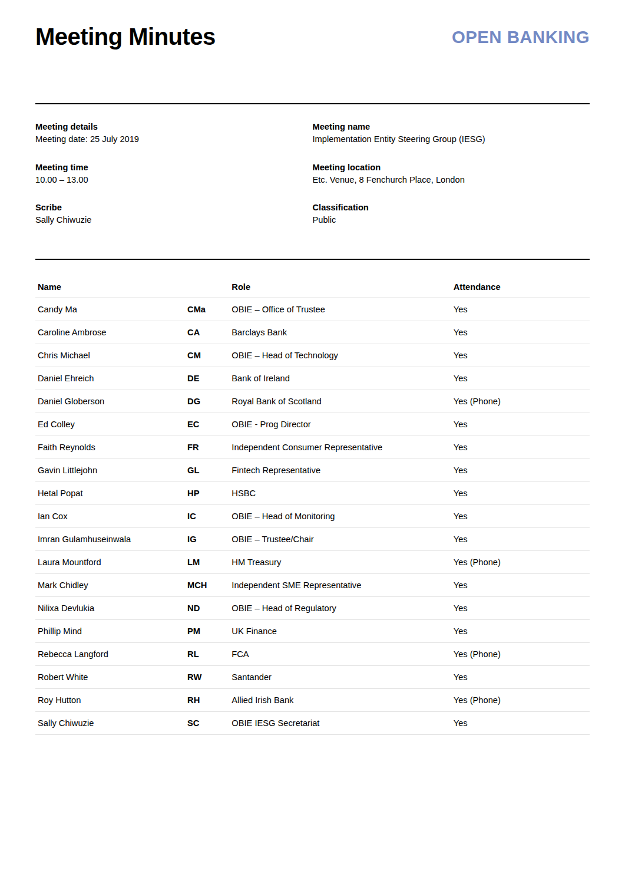Meeting Minutes
OPEN BANKING
Meeting details
Meeting date: 25 July 2019
Meeting name
Implementation Entity Steering Group (IESG)
Meeting time
10.00 – 13.00
Meeting location
Etc. Venue, 8 Fenchurch Place, London
Scribe
Sally Chiwuzie
Classification
Public
| Name | Role | Attendance |
| --- | --- | --- |
| Candy Ma | CMa | OBIE – Office of Trustee | Yes |
| Caroline Ambrose | CA | Barclays Bank | Yes |
| Chris Michael | CM | OBIE – Head of Technology | Yes |
| Daniel Ehreich | DE | Bank of Ireland | Yes |
| Daniel Globerson | DG | Royal Bank of Scotland | Yes (Phone) |
| Ed Colley | EC | OBIE - Prog Director | Yes |
| Faith Reynolds | FR | Independent Consumer Representative | Yes |
| Gavin Littlejohn | GL | Fintech Representative | Yes |
| Hetal Popat | HP | HSBC | Yes |
| Ian Cox | IC | OBIE – Head of Monitoring | Yes |
| Imran Gulamhuseinwala | IG | OBIE – Trustee/Chair | Yes |
| Laura Mountford | LM | HM Treasury | Yes (Phone) |
| Mark Chidley | MCH | Independent SME Representative | Yes |
| Nilixa Devlukia | ND | OBIE – Head of Regulatory | Yes |
| Phillip Mind | PM | UK Finance | Yes |
| Rebecca Langford | RL | FCA | Yes (Phone) |
| Robert White | RW | Santander | Yes |
| Roy Hutton | RH | Allied Irish Bank | Yes (Phone) |
| Sally Chiwuzie | SC | OBIE IESG Secretariat | Yes |